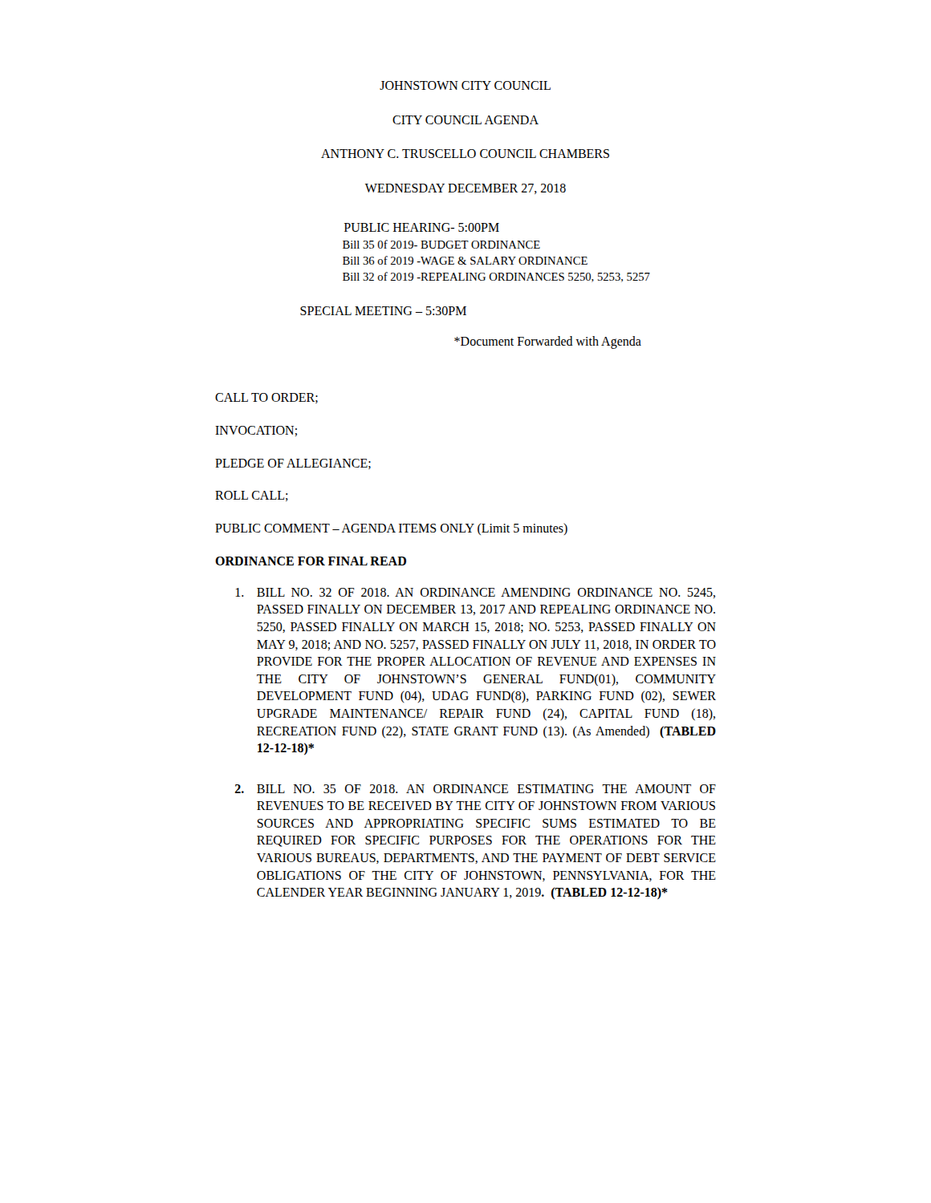JOHNSTOWN CITY COUNCIL
CITY COUNCIL AGENDA
ANTHONY C. TRUSCELLO COUNCIL CHAMBERS
WEDNESDAY DECEMBER 27, 2018
PUBLIC HEARING- 5:00PM
Bill 35 0f 2019- BUDGET ORDINANCE
Bill 36 of 2019 -WAGE & SALARY ORDINANCE
Bill 32 of 2019 -REPEALING ORDINANCES 5250, 5253, 5257
SPECIAL MEETING – 5:30PM
*Document Forwarded with Agenda
CALL TO ORDER;
INVOCATION;
PLEDGE OF ALLEGIANCE;
ROLL CALL;
PUBLIC COMMENT – AGENDA ITEMS ONLY (Limit 5 minutes)
ORDINANCE FOR FINAL READ
BILL NO. 32 OF 2018. AN ORDINANCE AMENDING ORDINANCE NO. 5245, PASSED FINALLY ON DECEMBER 13, 2017 AND REPEALING ORDINANCE NO. 5250, PASSED FINALLY ON MARCH 15, 2018; NO. 5253, PASSED FINALLY ON MAY 9, 2018; AND NO. 5257, PASSED FINALLY ON JULY 11, 2018, IN ORDER TO PROVIDE FOR THE PROPER ALLOCATION OF REVENUE AND EXPENSES IN THE CITY OF JOHNSTOWN’S GENERAL FUND(01), COMMUNITY DEVELOPMENT FUND (04), UDAG FUND(8), PARKING FUND (02), SEWER UPGRADE MAINTENANCE/ REPAIR FUND (24), CAPITAL FUND (18), RECREATION FUND (22), STATE GRANT FUND (13). (As Amended) (TABLED 12-12-18)*
BILL NO. 35 OF 2018. AN ORDINANCE ESTIMATING THE AMOUNT OF REVENUES TO BE RECEIVED BY THE CITY OF JOHNSTOWN FROM VARIOUS SOURCES AND APPROPRIATING SPECIFIC SUMS ESTIMATED TO BE REQUIRED FOR SPECIFIC PURPOSES FOR THE OPERATIONS FOR THE VARIOUS BUREAUS, DEPARTMENTS, AND THE PAYMENT OF DEBT SERVICE OBLIGATIONS OF THE CITY OF JOHNSTOWN, PENNSYLVANIA, FOR THE CALENDER YEAR BEGINNING JANUARY 1, 2019. (TABLED 12-12-18)*